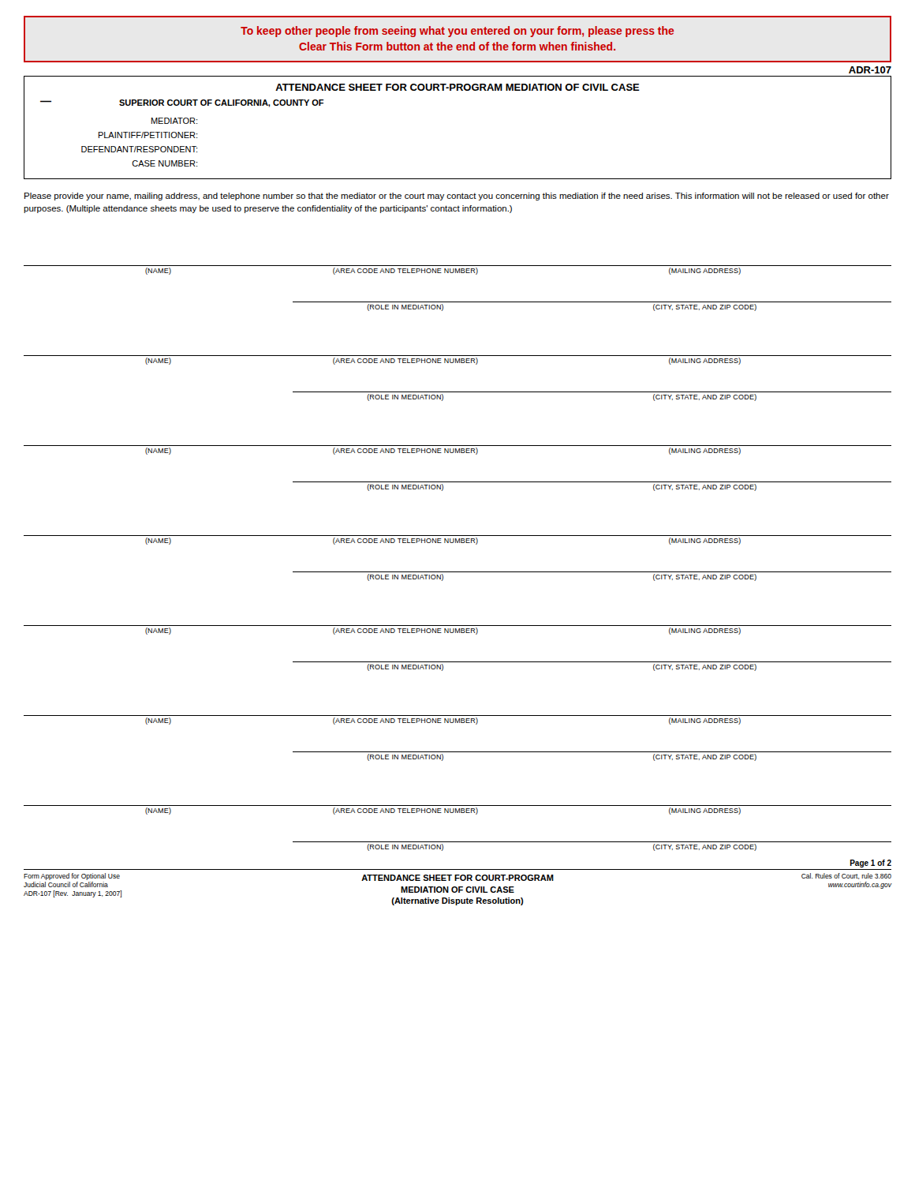To keep other people from seeing what you entered on your form, please press the
Clear This Form button at the end of the form when finished.
ADR-107
ATTENDANCE SHEET FOR COURT-PROGRAM MEDIATION OF CIVIL CASE
— SUPERIOR COURT OF CALIFORNIA, COUNTY OF
| MEDIATOR: | |
| PLAINTIFF/PETITIONER: | |
| DEFENDANT/RESPONDENT: | |
| CASE NUMBER: | |
Please provide your name, mailing address, and telephone number so that the mediator or the court may contact you concerning this mediation if the need arises. This information will not be released or used for other purposes. (Multiple attendance sheets may be used to preserve the confidentiality of the participants' contact information.)
| (NAME) | (AREA CODE AND TELEPHONE NUMBER) | (MAILING ADDRESS) |
| | (ROLE IN MEDIATION) | (CITY, STATE, AND ZIP CODE) |
| (NAME) | (AREA CODE AND TELEPHONE NUMBER) | (MAILING ADDRESS) |
| | (ROLE IN MEDIATION) | (CITY, STATE, AND ZIP CODE) |
| (NAME) | (AREA CODE AND TELEPHONE NUMBER) | (MAILING ADDRESS) |
| | (ROLE IN MEDIATION) | (CITY, STATE, AND ZIP CODE) |
| (NAME) | (AREA CODE AND TELEPHONE NUMBER) | (MAILING ADDRESS) |
| | (ROLE IN MEDIATION) | (CITY, STATE, AND ZIP CODE) |
| (NAME) | (AREA CODE AND TELEPHONE NUMBER) | (MAILING ADDRESS) |
| | (ROLE IN MEDIATION) | (CITY, STATE, AND ZIP CODE) |
| (NAME) | (AREA CODE AND TELEPHONE NUMBER) | (MAILING ADDRESS) |
| | (ROLE IN MEDIATION) | (CITY, STATE, AND ZIP CODE) |
| (NAME) | (AREA CODE AND TELEPHONE NUMBER) | (MAILING ADDRESS) |
| | (ROLE IN MEDIATION) | (CITY, STATE, AND ZIP CODE) |
Page 1 of 2
Form Approved for Optional Use
Judicial Council of California
ADR-107 [Rev. January 1, 2007]
ATTENDANCE SHEET FOR COURT-PROGRAM
MEDIATION OF CIVIL CASE
(Alternative Dispute Resolution)
Cal. Rules of Court, rule 3.860
www.courtinfo.ca.gov